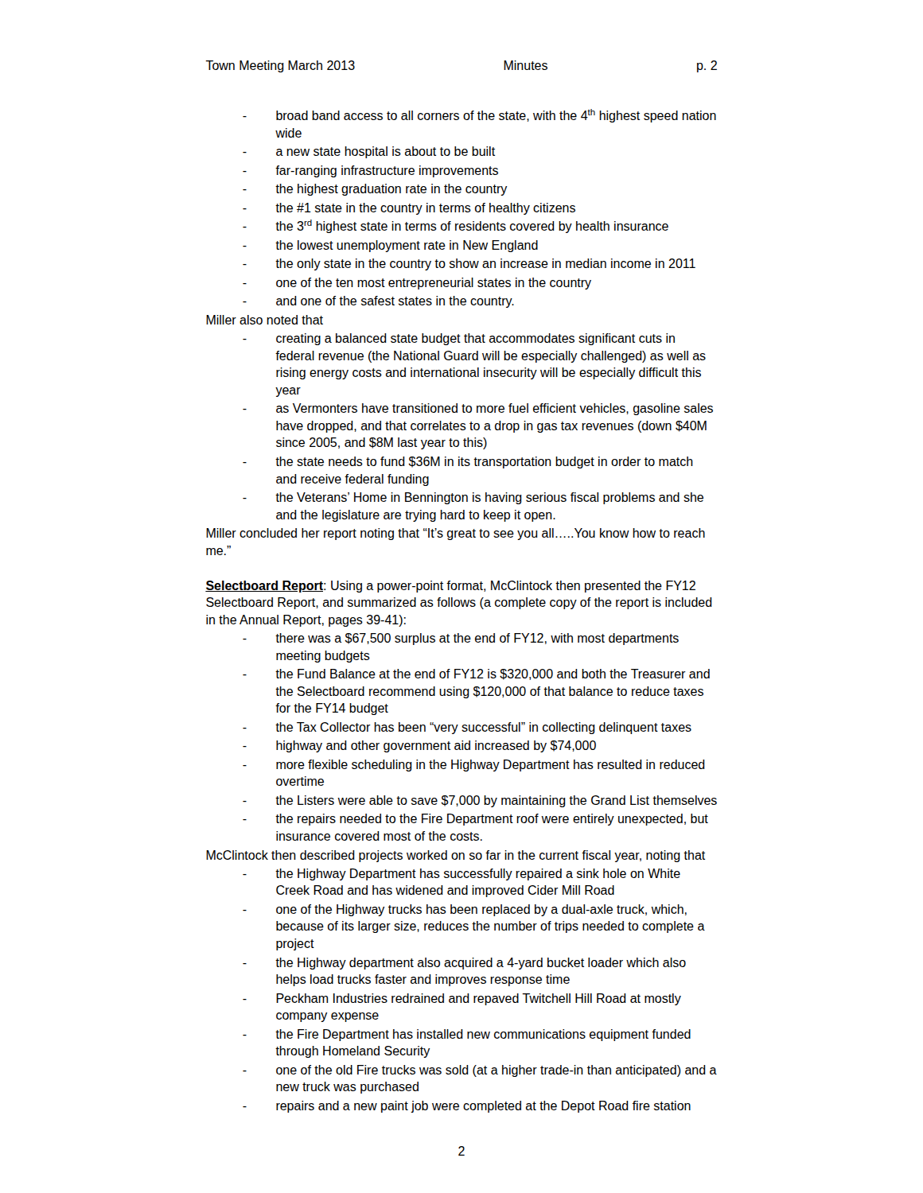Town Meeting March 2013
Minutes
p. 2
broad band access to all corners of the state, with the 4th highest speed nation wide
a new state hospital is about to be built
far-ranging infrastructure improvements
the highest graduation rate in the country
the #1 state in the country in terms of healthy citizens
the 3rd highest state in terms of residents covered by health insurance
the lowest unemployment rate in New England
the only state in the country to show an increase in median income in 2011
one of the ten most entrepreneurial states in the country
and one of the safest states in the country.
Miller also noted that
creating a balanced state budget that accommodates significant cuts in federal revenue (the National Guard will be especially challenged) as well as rising energy costs and international insecurity will be especially difficult this year
as Vermonters have transitioned to more fuel efficient vehicles, gasoline sales have dropped, and that correlates to a drop in gas tax revenues (down $40M since 2005, and $8M last year to this)
the state needs to fund $36M in its transportation budget in order to match and receive federal funding
the Veterans’ Home in Bennington is having serious fiscal problems and she and the legislature are trying hard to keep it open.
Miller concluded her report noting that “It’s great to see you all…..You know how to reach me.”
Selectboard Report: Using a power-point format, McClintock then presented the FY12 Selectboard Report, and summarized as follows (a complete copy of the report is included in the Annual Report, pages 39-41):
there was a $67,500 surplus at the end of FY12, with most departments meeting budgets
the Fund Balance at the end of FY12 is $320,000 and both the Treasurer and the Selectboard recommend using $120,000 of that balance to reduce taxes for the FY14 budget
the Tax Collector has been “very successful” in collecting delinquent taxes
highway and other government aid increased by $74,000
more flexible scheduling in the Highway Department has resulted in reduced overtime
the Listers were able to save $7,000 by maintaining the Grand List themselves
the repairs needed to the Fire Department roof were entirely unexpected, but insurance covered most of the costs.
McClintock then described projects worked on so far in the current fiscal year, noting that
the Highway Department has successfully repaired a sink hole on White Creek Road and has widened and improved Cider Mill Road
one of the Highway trucks has been replaced by a dual-axle truck, which, because of its larger size, reduces the number of trips needed to complete a project
the Highway department also acquired a 4-yard bucket loader which also helps load trucks faster and improves response time
Peckham Industries redrained and repaved Twitchell Hill Road at mostly company expense
the Fire Department has installed new communications equipment funded through Homeland Security
one of the old Fire trucks was sold (at a higher trade-in than anticipated) and a new truck was purchased
repairs and a new paint job were completed at the Depot Road fire station
2